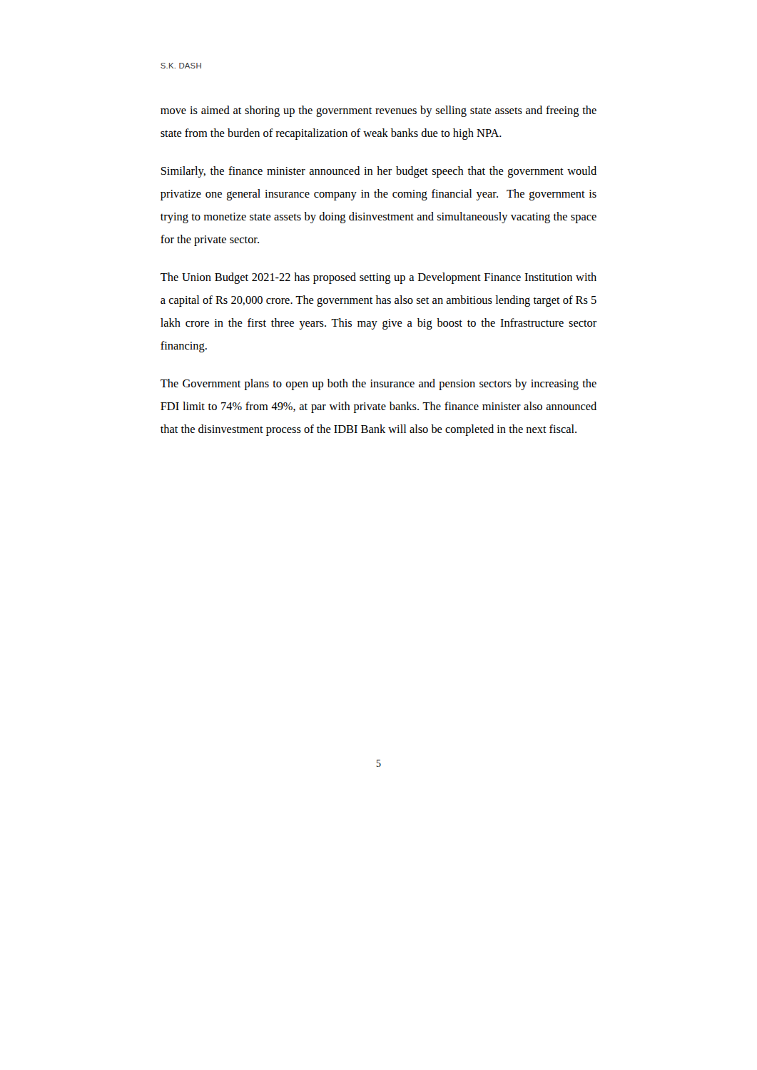S.K. DASH
move is aimed at shoring up the government revenues by selling state assets and freeing the state from the burden of recapitalization of weak banks due to high NPA.
Similarly, the finance minister announced in her budget speech that the government would privatize one general insurance company in the coming financial year. The government is trying to monetize state assets by doing disinvestment and simultaneously vacating the space for the private sector.
The Union Budget 2021-22 has proposed setting up a Development Finance Institution with a capital of Rs 20,000 crore. The government has also set an ambitious lending target of Rs 5 lakh crore in the first three years. This may give a big boost to the Infrastructure sector financing.
The Government plans to open up both the insurance and pension sectors by increasing the FDI limit to 74% from 49%, at par with private banks. The finance minister also announced that the disinvestment process of the IDBI Bank will also be completed in the next fiscal.
5